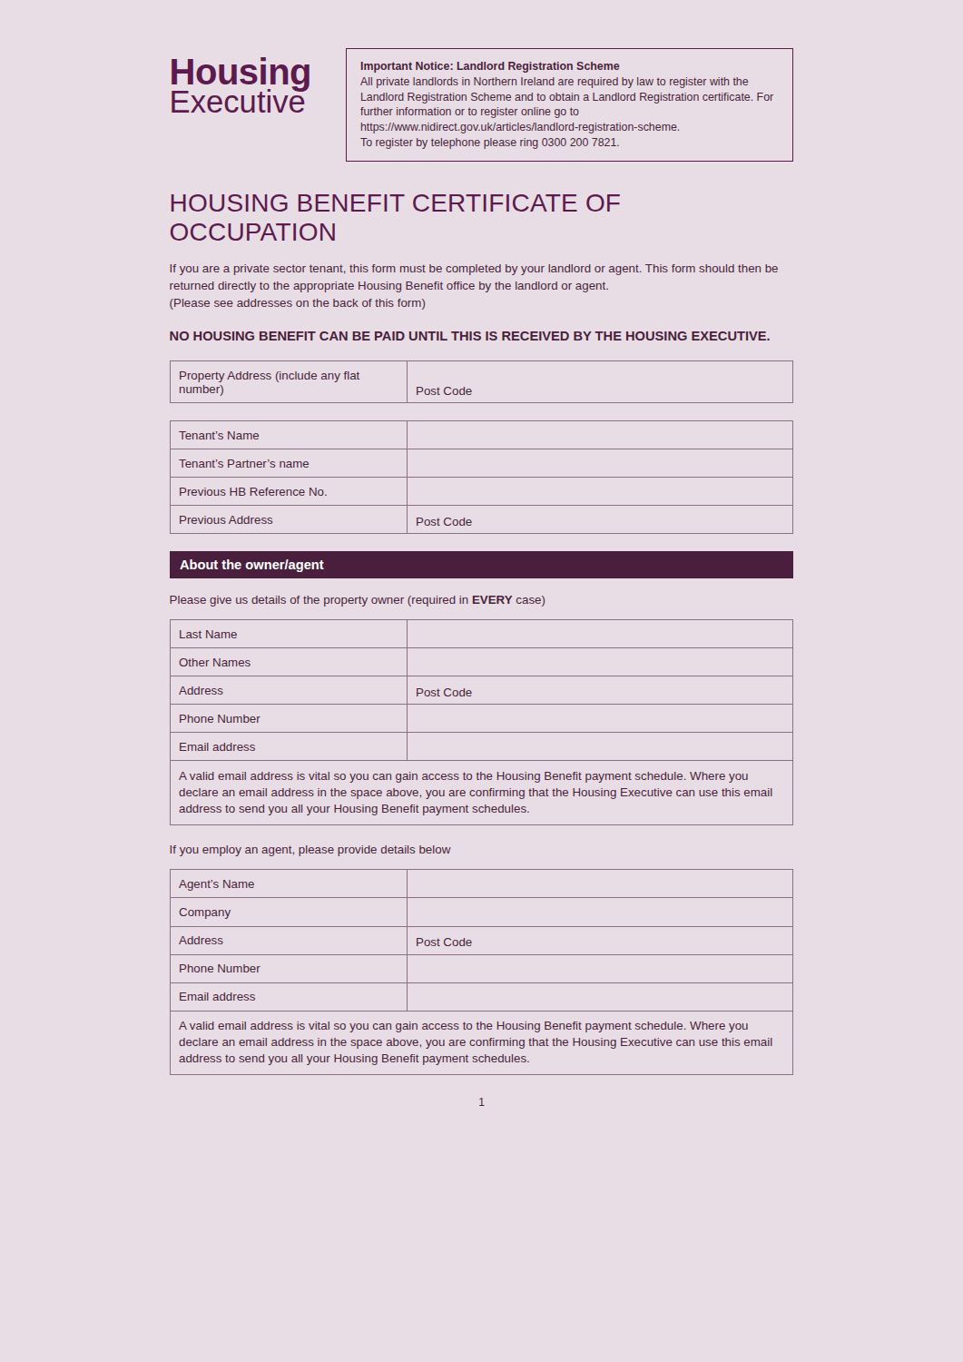Housing Executive
Important Notice: Landlord Registration Scheme
All private landlords in Northern Ireland are required by law to register with the Landlord Registration Scheme and to obtain a Landlord Registration certificate. For further information or to register online go to https://www.nidirect.gov.uk/articles/landlord-registration-scheme.
To register by telephone please ring 0300 200 7821.
HOUSING BENEFIT CERTIFICATE OF OCCUPATION
If you are a private sector tenant, this form must be completed by your landlord or agent. This form should then be returned directly to the appropriate Housing Benefit office by the landlord or agent.
(Please see addresses on the back of this form)
NO HOUSING BENEFIT CAN BE PAID UNTIL THIS IS RECEIVED BY THE HOUSING EXECUTIVE.
| Property Address (include any flat number) | Post Code |
| Tenant’s Name | |
| Tenant’s Partner’s name | |
| Previous HB Reference No. | |
| Previous Address | Post Code |
About the owner/agent
Please give us details of the property owner (required in EVERY case)
| Last Name | |
| Other Names | |
| Address | Post Code |
| Phone Number | |
| Email address | |
| A valid email address is vital so you can gain access to the Housing Benefit payment schedule. Where you declare an email address in the space above, you are confirming that the Housing Executive can use this email address to send you all your Housing Benefit payment schedules. |
If you employ an agent, please provide details below
| Agent’s Name | |
| Company | |
| Address | Post Code |
| Phone Number | |
| Email address | |
| A valid email address is vital so you can gain access to the Housing Benefit payment schedule. Where you declare an email address in the space above, you are confirming that the Housing Executive can use this email address to send you all your Housing Benefit payment schedules. |
1